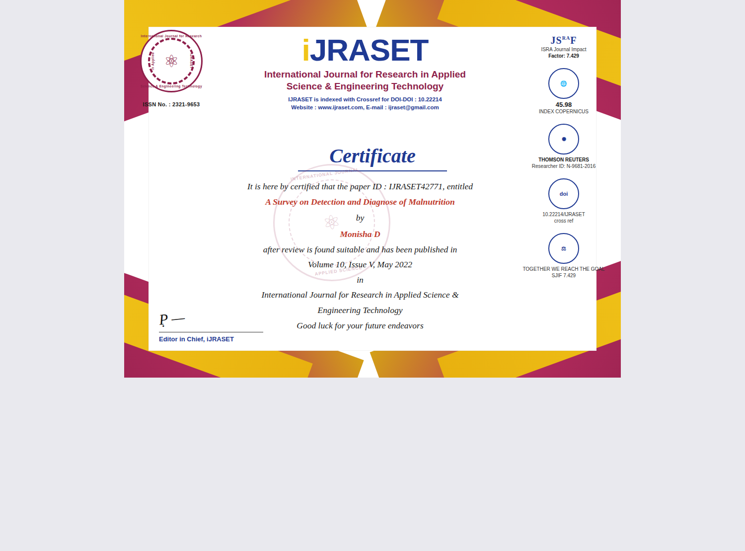International Journal for Research Science & Engineering Technology in Applied IJRASET
⚛
ISSN No. : 2321-9653
iJRASET
International Journal for Research in Applied
Science & Engineering Technology
IJRASET is indexed with Crossref for DOI-DOI : 10.22214
Website : www.ijraset.com, E-mail : ijraset@gmail.com
Certificate
INTERNATIONAL JOURNAL
⚛
APPLIED SCIENCE
It is here by certified that the paper ID : IJRASET42771, entitled
A Survey on Detection and Diagnose of Malnutrition
by Monisha D
after review is found suitable and has been published in
Volume 10, Issue V, May 2022
in
International Journal for Research in Applied Science &
Engineering Technology
Good luck for your future endeavors
JSRAF
ISRA Journal Impact
Factor: 7.429
🌐
45.98
INDEX COPERNICUS
✺
THOMSON REUTERS
Researcher ID: N-9681-2016
doi
10.22214/IJRASET
cross ref
⚖
TOGETHER WE REACH THE GOAL
SJIF 7.429
P̣ —
Editor in Chief, iJRASET